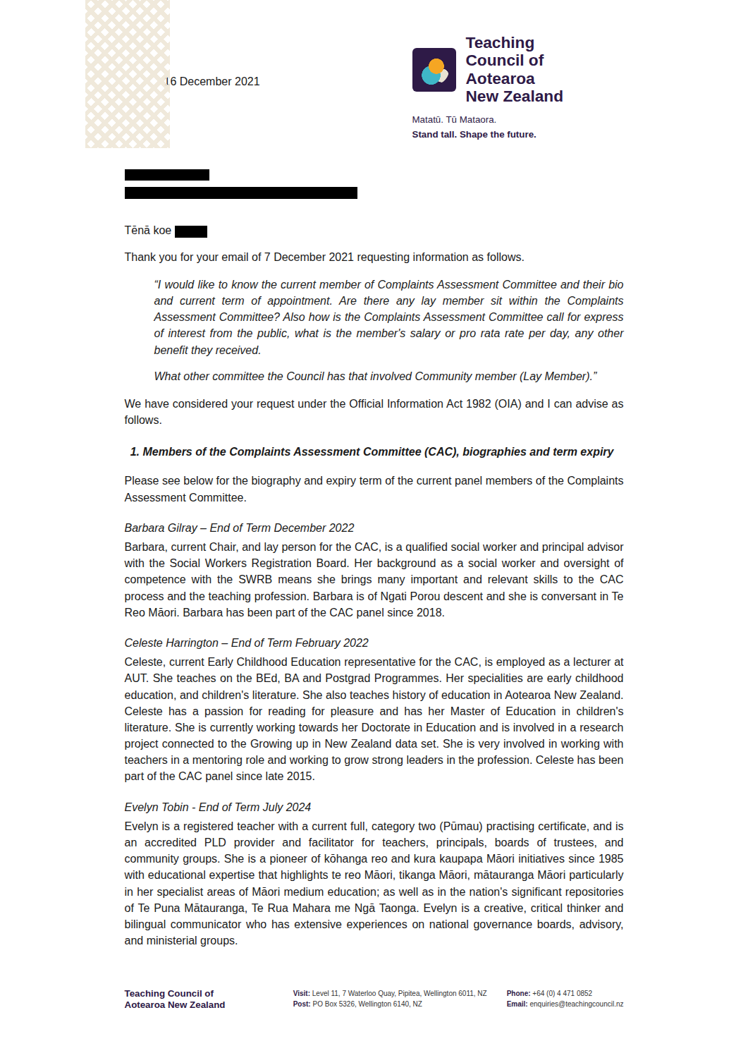16 December 2021
Teaching
Council of
Aotearoa
New Zealand
Matatū. Tū Mataora. Stand tall. Shape the future.
Tēnā koe
Thank you for your email of 7 December 2021 requesting information as follows.
“I would like to know the current member of Complaints Assessment Committee and their bio and current term of appointment. Are there any lay member sit within the Complaints Assessment Committee? Also how is the Complaints Assessment Committee call for express of interest from the public, what is the member's salary or pro rata rate per day, any other benefit they received.
What other committee the Council has that involved Community member (Lay Member).”
We have considered your request under the Official Information Act 1982 (OIA) and I can advise as follows.
Members of the Complaints Assessment Committee (CAC), biographies and term expiry
Please see below for the biography and expiry term of the current panel members of the Complaints Assessment Committee.
Barbara Gilray – End of Term December 2022
Barbara, current Chair, and lay person for the CAC, is a qualified social worker and principal advisor with the Social Workers Registration Board. Her background as a social worker and oversight of competence with the SWRB means she brings many important and relevant skills to the CAC process and the teaching profession. Barbara is of Ngati Porou descent and she is conversant in Te Reo Māori. Barbara has been part of the CAC panel since 2018.
Celeste Harrington – End of Term February 2022
Celeste, current Early Childhood Education representative for the CAC, is employed as a lecturer at AUT. She teaches on the BEd, BA and Postgrad Programmes. Her specialities are early childhood education, and children's literature. She also teaches history of education in Aotearoa New Zealand. Celeste has a passion for reading for pleasure and has her Master of Education in children's literature. She is currently working towards her Doctorate in Education and is involved in a research project connected to the Growing up in New Zealand data set. She is very involved in working with teachers in a mentoring role and working to grow strong leaders in the profession. Celeste has been part of the CAC panel since late 2015.
Evelyn Tobin - End of Term July 2024
Evelyn is a registered teacher with a current full, category two (Pūmau) practising certificate, and is an accredited PLD provider and facilitator for teachers, principals, boards of trustees, and community groups. She is a pioneer of kōhanga reo and kura kaupapa Māori initiatives since 1985 with educational expertise that highlights te reo Māori, tikanga Māori, mātauranga Māori particularly in her specialist areas of Māori medium education; as well as in the nation's significant repositories of Te Puna Mātauranga, Te Rua Mahara me Ngā Taonga. Evelyn is a creative, critical thinker and bilingual communicator who has extensive experiences on national governance boards, advisory, and ministerial groups.
Teaching Council of
Aotearoa New Zealand
Visit: Level 11, 7 Waterloo Quay, Pipitea, Wellington 6011, NZ
Post: PO Box 5326, Wellington 6140, NZ
Phone: +64 (0) 4 471 0852
Email: enquiries@teachingcouncil.nz